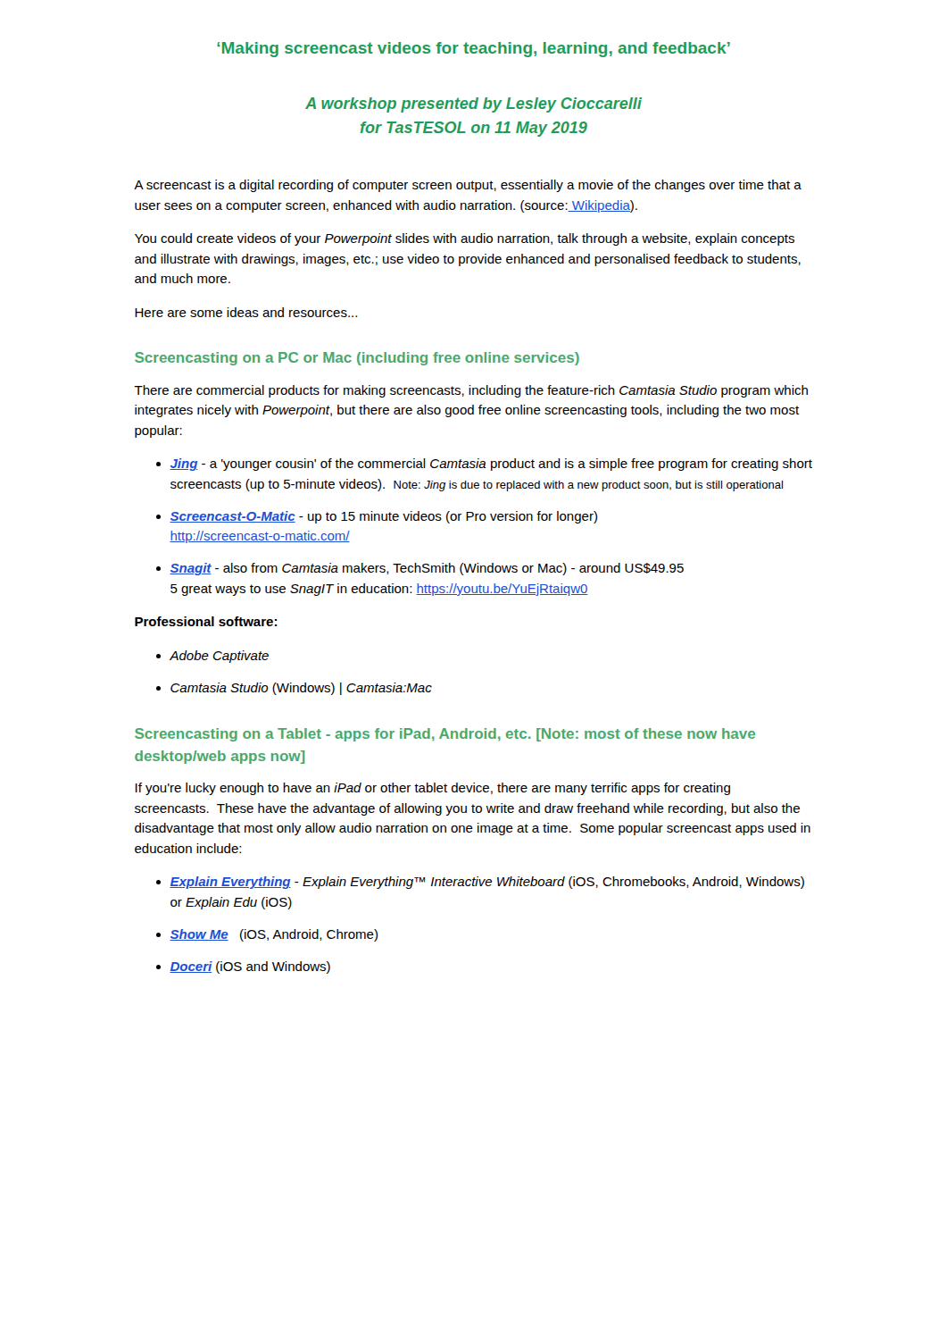‘Making screencast videos for teaching, learning, and feedback’
A workshop presented by Lesley Cioccarelli
for TasTESOL on 11 May 2019
A screencast is a digital recording of computer screen output, essentially a movie of the changes over time that a user sees on a computer screen, enhanced with audio narration. (source: Wikipedia).
You could create videos of your Powerpoint slides with audio narration, talk through a website, explain concepts and illustrate with drawings, images, etc.; use video to provide enhanced and personalised feedback to students, and much more.
Here are some ideas and resources...
Screencasting on a PC or Mac (including free online services)
There are commercial products for making screencasts, including the feature-rich Camtasia Studio program which integrates nicely with Powerpoint, but there are also good free online screencasting tools, including the two most popular:
Jing - a 'younger cousin' of the commercial Camtasia product and is a simple free program for creating short screencasts (up to 5-minute videos). Note: Jing is due to replaced with a new product soon, but is still operational
Screencast-O-Matic - up to 15 minute videos (or Pro version for longer)
http://screencast-o-matic.com/
Snagit - also from Camtasia makers, TechSmith (Windows or Mac) - around US$49.95
5 great ways to use SnagIT in education: https://youtu.be/YuEjRtaiqw0
Professional software:
Adobe Captivate
Camtasia Studio (Windows) | Camtasia:Mac
Screencasting on a Tablet - apps for iPad, Android, etc. [Note: most of these now have desktop/web apps now]
If you're lucky enough to have an iPad or other tablet device, there are many terrific apps for creating screencasts. These have the advantage of allowing you to write and draw freehand while recording, but also the disadvantage that most only allow audio narration on one image at a time. Some popular screencast apps used in education include:
Explain Everything - Explain Everything™ Interactive Whiteboard (iOS, Chromebooks, Android, Windows) or Explain Edu (iOS)
Show Me (iOS, Android, Chrome)
Doceri (iOS and Windows)